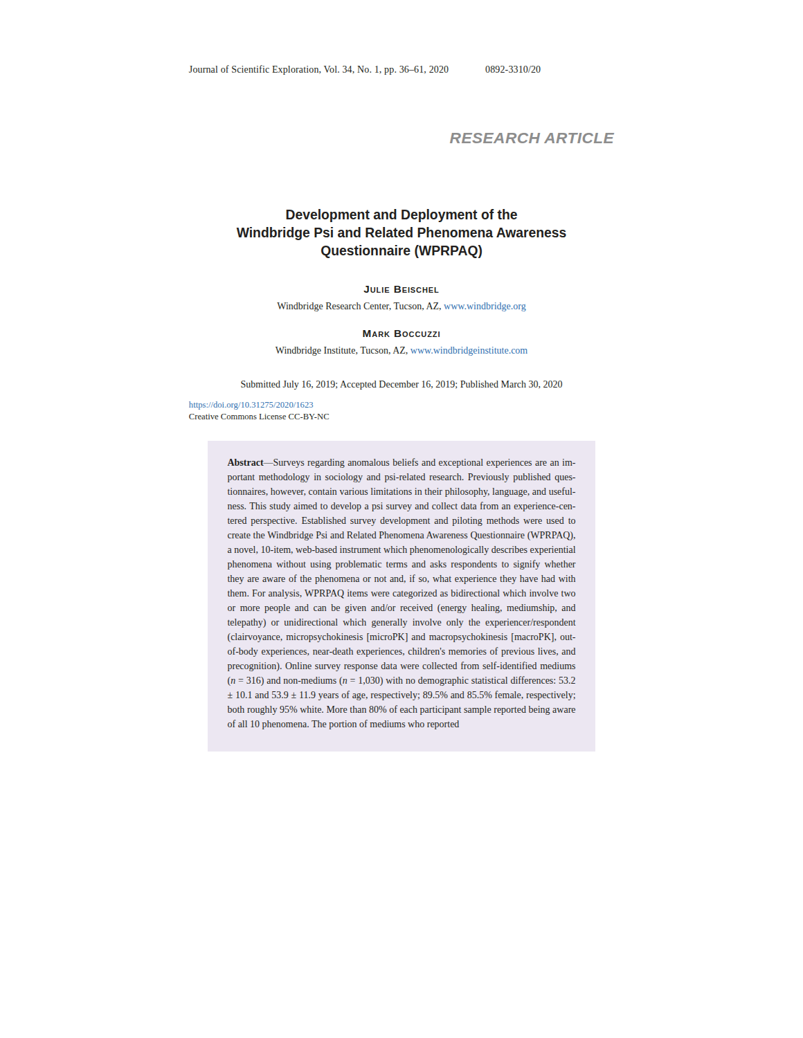Journal of Scientific Exploration, Vol. 34, No. 1, pp. 36–61, 2020 0892-3310/20
RESEARCH ARTICLE
Development and Deployment of the
Windbridge Psi and Related Phenomena Awareness
Questionnaire (WPRPAQ)
JULIE BEISCHEL
Windbridge Research Center, Tucson, AZ, www.windbridge.org
MARK BOCCUZZI
Windbridge Institute, Tucson, AZ, www.windbridgeinstitute.com
Submitted July 16, 2019; Accepted December 16, 2019; Published March 30, 2020
https://doi.org/10.31275/2020/1623
Creative Commons License CC-BY-NC
Abstract—Surveys regarding anomalous beliefs and exceptional experiences are an important methodology in sociology and psi-related research. Previously published questionnaires, however, contain various limitations in their philosophy, language, and usefulness. This study aimed to develop a psi survey and collect data from an experience-centered perspective. Established survey development and piloting methods were used to create the Windbridge Psi and Related Phenomena Awareness Questionnaire (WPRPAQ), a novel, 10-item, web-based instrument which phenomenologically describes experiential phenomena without using problematic terms and asks respondents to signify whether they are aware of the phenomena or not and, if so, what experience they have had with them. For analysis, WPRPAQ items were categorized as bidirectional which involve two or more people and can be given and/or received (energy healing, mediumship, and telepathy) or unidirectional which generally involve only the experiencer/respondent (clairvoyance, micropsychokinesis [microPK] and macropsychokinesis [macroPK], out-of-body experiences, near-death experiences, children's memories of previous lives, and precognition). Online survey response data were collected from self-identified mediums (n = 316) and non-mediums (n = 1,030) with no demographic statistical differences: 53.2 ± 10.1 and 53.9 ± 11.9 years of age, respectively; 89.5% and 85.5% female, respectively; both roughly 95% white. More than 80% of each participant sample reported being aware of all 10 phenomena. The portion of mediums who reported